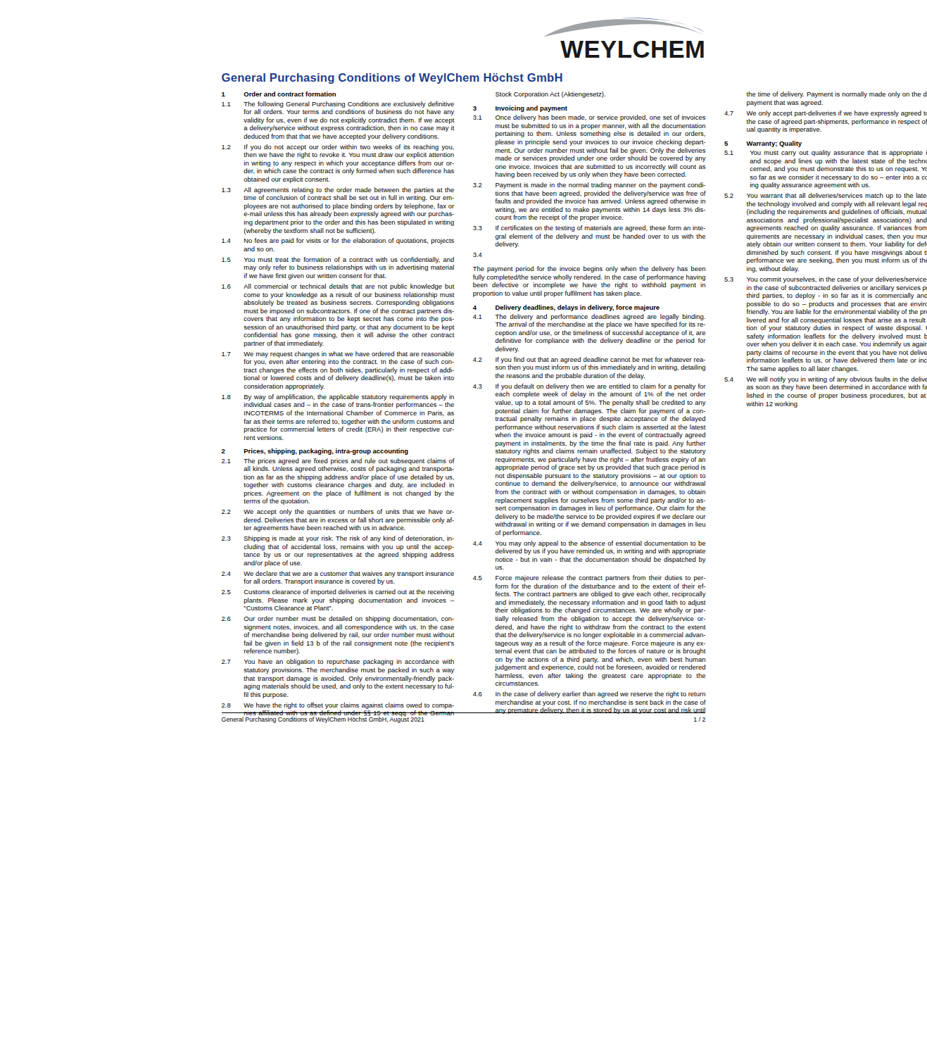WEYL CHEM
General Purchasing Conditions of WeylChem Höchst GmbH
1
Order and contract formation
1.1
The following General Purchasing Conditions are exclusively definitive for all orders. Your terms and conditions of business do not have any validity for us, even if we do not explicitly contradict them. If we accept a delivery/service without express contradiction, then in no case may it deduced from that that we have accepted your delivery conditions.
1.2
If you do not accept our order within two weeks of its reaching you, then we have the right to revoke it. You must draw our explicit attention in writing to any respect in which your acceptance differs from our order, in which case the contract is only formed when such difference has obtained our explicit consent.
1.3
All agreements relating to the order made between the parties at the time of conclusion of contract shall be set out in full in writing. Our employees are not authorised to place binding orders by telephone, fax or e-mail unless this has already been expressly agreed with our purchasing department prior to the order and this has been stipulated in writing (whereby the textform shall not be sufficient).
1.4
No fees are paid for visits or for the elaboration of quotations, projects and so on.
1.5
You must treat the formation of a contract with us confidentially, and may only refer to business relationships with us in advertising material if we have first given our written consent for that.
1.6
All commercial or technical details that are not public knowledge but come to your knowledge as a result of our business relationship must absolutely be treated as business secrets. Corresponding obligations must be imposed on subcontractors. If one of the contract partners discovers that any information to be kept secret has come into the possession of an unauthorised third party, or that any document to be kept confidential has gone missing, then it will advise the other contract partner of that immediately.
1.7
We may request changes in what we have ordered that are reasonable for you, even after entering into the contract. In the case of such contract changes the effects on both sides, particularly in respect of additional or lowered costs and of delivery deadline(s), must be taken into consideration appropriately.
1.8
By way of amplification, the applicable statutory requirements apply in individual cases and – in the case of trans-frontier performances – the INCOTERMS of the International Chamber of Commerce in Paris, as far as their terms are referred to, together with the uniform customs and practice for commercial letters of credit (ERA) in their respective current versions.
2
Prices, shipping, packaging, intra-group accounting
2.1
The prices agreed are fixed prices and rule out subsequent claims of all kinds. Unless agreed otherwise, costs of packaging and transportation as far as the shipping address and/or place of use detailed by us, together with customs clearance charges and duty, are included in prices. Agreement on the place of fulfilment is not changed by the terms of the quotation.
2.2
We accept only the quantities or numbers of units that we have ordered. Deliveries that are in excess or fall short are permissible only after agreements have been reached with us in advance.
2.3
Shipping is made at your risk. The risk of any kind of deterioration, including that of accidental loss, remains with you up until the acceptance by us or our representatives at the agreed shipping address and/or place of use.
2.4
We declare that we are a customer that waives any transport insurance for all orders. Transport insurance is covered by us.
2.5
Customs clearance of imported deliveries is carried out at the receiving plants. Please mark your shipping documentation and invoices – "Customs Clearance at Plant".
2.6
Our order number must be detailed on shipping documentation, consignment notes, invoices, and all correspondence with us. In the case of merchandise being delivered by rail, our order number must without fail be given in field 13 b of the rail consignment note (the recipient's reference number).
2.7
You have an obligation to repurchase packaging in accordance with statutory provisions. The merchandise must be packed in such a way that transport damage is avoided. Only environmentally-friendly packaging materials should be used, and only to the extent necessary to fulfil this purpose.
2.8
We have the right to offset your claims against claims owed to companies affiliated with us as defined under §§ 15 et seqq. of the German Stock Corporation Act (Aktiengesetz).
3
Invoicing and payment
3.1
Once delivery has been made, or service provided, one set of invoices must be submitted to us in a proper manner, with all the documentation pertaining to them. Unless something else is detailed in our orders, please in principle send your invoices to our invoice checking department. Our order number must without fail be given. Only the deliveries made or services provided under one order should be covered by any one invoice. Invoices that are submitted to us incorrectly will count as having been received by us only when they have been corrected.
3.2
Payment is made in the normal trading manner on the payment conditions that have been agreed, provided the delivery/service was free of faults and provided the invoice has arrived. Unless agreed otherwise in writing, we are entitled to make payments within 14 days less 3% discount from the receipt of the proper invoice.
3.3
If certificates on the testing of materials are agreed, these form an integral element of the delivery and must be handed over to us with the delivery.
3.4
The payment period for the invoice begins only when the delivery has been fully completed/the service wholly rendered. In the case of performance having been defective or incomplete we have the right to withhold payment in proportion to value until proper fulfilment has taken place.
4
Delivery deadlines, delays in delivery, force majeure
4.1
The delivery and performance deadlines agreed are legally binding. The arrival of the merchandise at the place we have specified for its reception and/or use, or the timeliness of successful acceptance of it, are definitive for compliance with the delivery deadline or the period for delivery.
4.2
If you find out that an agreed deadline cannot be met for whatever reason then you must inform us of this immediately and in writing, detailing the reasons and the probable duration of the delay.
4.3
If you default on delivery then we are entitled to claim for a penalty for each complete week of delay in the amount of 1% of the net order value, up to a total amount of 5%. The penalty shall be credited to any potential claim for further damages. The claim for payment of a contractual penalty remains in place despite acceptance of the delayed performance without reservations if such claim is asserted at the latest when the invoice amount is paid - in the event of contractually agreed payment in instalments, by the time the final rate is paid. Any further statutory rights and claims remain unaffected. Subject to the statutory requirements, we particularly have the right – after fruitless expiry of an appropriate period of grace set by us provided that such grace period is not dispensable pursuant to the statutory provisions – at our option to continue to demand the delivery/service, to announce our withdrawal from the contract with or without compensation in damages, to obtain replacement supplies for ourselves from some third party and/or to assert compensation in damages in lieu of performance. Our claim for the delivery to be made/the service to be provided expires if we declare our withdrawal in writing or if we demand compensation in damages in lieu of performance.
4.4
You may only appeal to the absence of essential documentation to be delivered by us if you have reminded us, in writing and with appropriate notice - but in vain - that the documentation should be dispatched by us.
4.5
Force majeure release the contract partners from their duties to perform for the duration of the disturbance and to the extent of their effects. The contract partners are obliged to give each other, reciprocally and immediately, the necessary information and in good faith to adjust their obligations to the changed circumstances. We are wholly or partially released from the obligation to accept the delivery/service ordered, and have the right to withdraw from the contract to the extent that the delivery/service is no longer exploitable in a commercial advantageous way as a result of the force majeure. Force majeure is any external event that can be attributed to the forces of nature or is brought on by the actions of a third party, and which, even with best human judgement and experience, could not be foreseen, avoided or rendered harmless, even after taking the greatest care appropriate to the circumstances.
4.6
In the case of delivery earlier than agreed we reserve the right to return merchandise at your cost. If no merchandise is sent back in the case of any premature delivery, then it is stored by us at your cost and risk until the time of delivery. Payment is normally made only on the day for due payment that was agreed.
4.7
We only accept part-deliveries if we have expressly agreed to do so. In the case of agreed part-shipments, performance in respect of the residual quantity is imperative.
5
Warranty; Quality
5.1
You must carry out quality assurance that is appropriate in its form and scope and lines up with the latest state of the technology concerned, and you must demonstrate this to us on request. You will – in so far as we consider it necessary to do so – enter into a corresponding quality assurance agreement with us.
5.2
You warrant that all deliveries/services match up to the latest state of the technology involved and comply with all relevant legal requirements (including the requirements and guidelines of officials, mutual indemnity associations and professional/specialist associations) and with the agreements reached on quality assurance. If variances from these requirements are necessary in individual cases, then you must immediately obtain our written consent to them. Your liability for defects is not diminished by such consent. If you have misgivings about the type of performance we are seeking, then you must inform us of them in writing, without delay.
5.3
You commit yourselves, in the case of your deliveries/services and also in the case of subcontracted deliveries or ancillary services provided by third parties, to deploy - in so far as it is commercially and technical possible to do so – products and processes that are environmentally friendly. You are liable for the environmental viability of the products delivered and for all consequential losses that arise as a result of dereliction of your statutory duties in respect of waste disposal. Up-to-date safety information leaflets for the delivery involved must be handed over when you deliver it in each case. You indemnify us against all third party claims of recourse in the event that you have not delivered safety information leaflets to us, or have delivered them late or incompletely. The same applies to all later changes.
5.4
We will notify you in writing of any obvious faults in the delivery/service as soon as they have been determined in accordance with facts established in the course of proper business procedures, but at the latest within 12 working
General Purchasing Conditions of WeylChem Höchst GmbH, August 2021
1 / 2